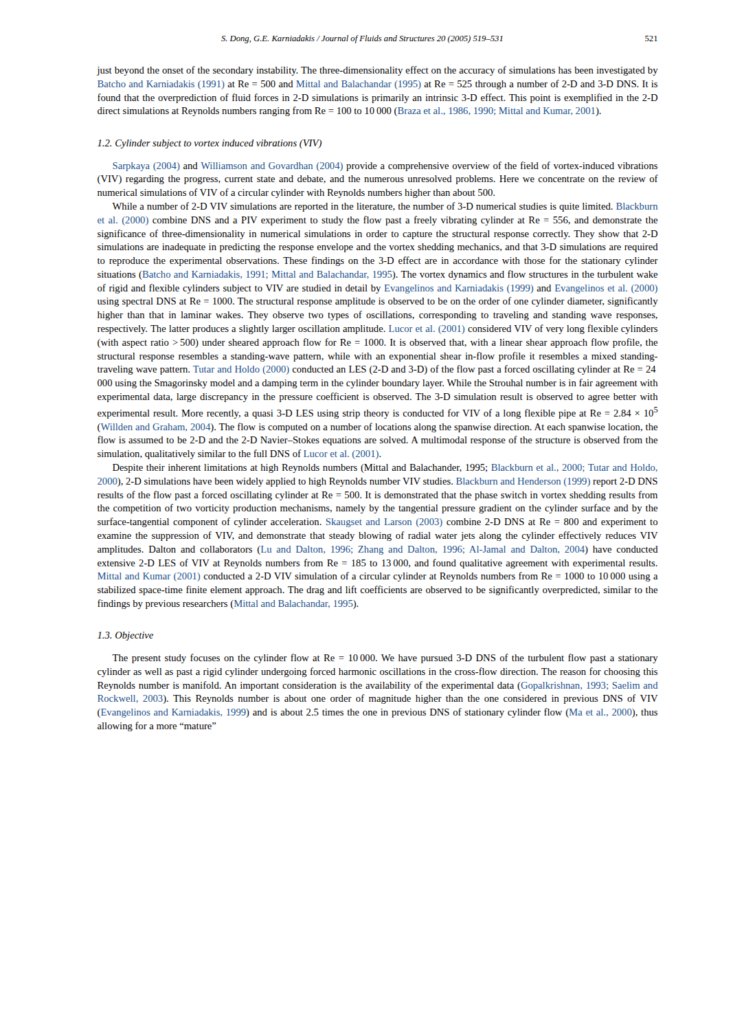S. Dong, G.E. Karniadakis / Journal of Fluids and Structures 20 (2005) 519–531 521
just beyond the onset of the secondary instability. The three-dimensionality effect on the accuracy of simulations has been investigated by Batcho and Karniadakis (1991) at Re = 500 and Mittal and Balachandar (1995) at Re = 525 through a number of 2-D and 3-D DNS. It is found that the overprediction of fluid forces in 2-D simulations is primarily an intrinsic 3-D effect. This point is exemplified in the 2-D direct simulations at Reynolds numbers ranging from Re = 100 to 10 000 (Braza et al., 1986, 1990; Mittal and Kumar, 2001).
1.2. Cylinder subject to vortex induced vibrations (VIV)
Sarpkaya (2004) and Williamson and Govardhan (2004) provide a comprehensive overview of the field of vortex-induced vibrations (VIV) regarding the progress, current state and debate, and the numerous unresolved problems. Here we concentrate on the review of numerical simulations of VIV of a circular cylinder with Reynolds numbers higher than about 500.
While a number of 2-D VIV simulations are reported in the literature, the number of 3-D numerical studies is quite limited. Blackburn et al. (2000) combine DNS and a PIV experiment to study the flow past a freely vibrating cylinder at Re = 556, and demonstrate the significance of three-dimensionality in numerical simulations in order to capture the structural response correctly. They show that 2-D simulations are inadequate in predicting the response envelope and the vortex shedding mechanics, and that 3-D simulations are required to reproduce the experimental observations. These findings on the 3-D effect are in accordance with those for the stationary cylinder situations (Batcho and Karniadakis, 1991; Mittal and Balachandar, 1995). The vortex dynamics and flow structures in the turbulent wake of rigid and flexible cylinders subject to VIV are studied in detail by Evangelinos and Karniadakis (1999) and Evangelinos et al. (2000) using spectral DNS at Re = 1000. The structural response amplitude is observed to be on the order of one cylinder diameter, significantly higher than that in laminar wakes. They observe two types of oscillations, corresponding to traveling and standing wave responses, respectively. The latter produces a slightly larger oscillation amplitude. Lucor et al. (2001) considered VIV of very long flexible cylinders (with aspect ratio > 500) under sheared approach flow for Re = 1000. It is observed that, with a linear shear approach flow profile, the structural response resembles a standing-wave pattern, while with an exponential shear in-flow profile it resembles a mixed standing-traveling wave pattern. Tutar and Holdo (2000) conducted an LES (2-D and 3-D) of the flow past a forced oscillating cylinder at Re = 24 000 using the Smagorinsky model and a damping term in the cylinder boundary layer. While the Strouhal number is in fair agreement with experimental data, large discrepancy in the pressure coefficient is observed. The 3-D simulation result is observed to agree better with experimental result. More recently, a quasi 3-D LES using strip theory is conducted for VIV of a long flexible pipe at Re = 2.84 × 105 (Willden and Graham, 2004). The flow is computed on a number of locations along the spanwise direction. At each spanwise location, the flow is assumed to be 2-D and the 2-D Navier–Stokes equations are solved. A multimodal response of the structure is observed from the simulation, qualitatively similar to the full DNS of Lucor et al. (2001).
Despite their inherent limitations at high Reynolds numbers (Mittal and Balachander, 1995; Blackburn et al., 2000; Tutar and Holdo, 2000), 2-D simulations have been widely applied to high Reynolds number VIV studies. Blackburn and Henderson (1999) report 2-D DNS results of the flow past a forced oscillating cylinder at Re = 500. It is demonstrated that the phase switch in vortex shedding results from the competition of two vorticity production mechanisms, namely by the tangential pressure gradient on the cylinder surface and by the surface-tangential component of cylinder acceleration. Skaugset and Larson (2003) combine 2-D DNS at Re = 800 and experiment to examine the suppression of VIV, and demonstrate that steady blowing of radial water jets along the cylinder effectively reduces VIV amplitudes. Dalton and collaborators (Lu and Dalton, 1996; Zhang and Dalton, 1996; Al-Jamal and Dalton, 2004) have conducted extensive 2-D LES of VIV at Reynolds numbers from Re = 185 to 13 000, and found qualitative agreement with experimental results. Mittal and Kumar (2001) conducted a 2-D VIV simulation of a circular cylinder at Reynolds numbers from Re = 1000 to 10 000 using a stabilized space-time finite element approach. The drag and lift coefficients are observed to be significantly overpredicted, similar to the findings by previous researchers (Mittal and Balachandar, 1995).
1.3. Objective
The present study focuses on the cylinder flow at Re = 10 000. We have pursued 3-D DNS of the turbulent flow past a stationary cylinder as well as past a rigid cylinder undergoing forced harmonic oscillations in the cross-flow direction. The reason for choosing this Reynolds number is manifold. An important consideration is the availability of the experimental data (Gopalkrishnan, 1993; Saelim and Rockwell, 2003). This Reynolds number is about one order of magnitude higher than the one considered in previous DNS of VIV (Evangelinos and Karniadakis, 1999) and is about 2.5 times the one in previous DNS of stationary cylinder flow (Ma et al., 2000), thus allowing for a more “mature”